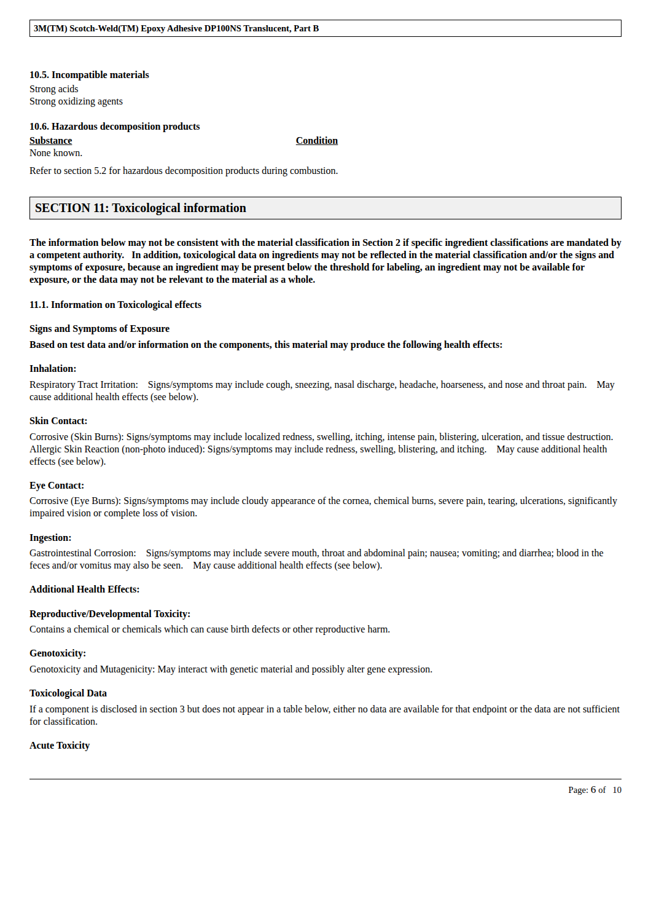3M(TM) Scotch-Weld(TM) Epoxy Adhesive DP100NS Translucent, Part B
10.5. Incompatible materials
Strong acids
Strong oxidizing agents
10.6. Hazardous decomposition products
| Substance | Condition |
| --- | --- |
| None known. | |
Refer to section 5.2 for hazardous decomposition products during combustion.
SECTION 11: Toxicological information
The information below may not be consistent with the material classification in Section 2 if specific ingredient classifications are mandated by a competent authority. In addition, toxicological data on ingredients may not be reflected in the material classification and/or the signs and symptoms of exposure, because an ingredient may be present below the threshold for labeling, an ingredient may not be available for exposure, or the data may not be relevant to the material as a whole.
11.1. Information on Toxicological effects
Signs and Symptoms of Exposure
Based on test data and/or information on the components, this material may produce the following health effects:
Inhalation:
Respiratory Tract Irritation: Signs/symptoms may include cough, sneezing, nasal discharge, headache, hoarseness, and nose and throat pain. May cause additional health effects (see below).
Skin Contact:
Corrosive (Skin Burns): Signs/symptoms may include localized redness, swelling, itching, intense pain, blistering, ulceration, and tissue destruction. Allergic Skin Reaction (non-photo induced): Signs/symptoms may include redness, swelling, blistering, and itching. May cause additional health effects (see below).
Eye Contact:
Corrosive (Eye Burns): Signs/symptoms may include cloudy appearance of the cornea, chemical burns, severe pain, tearing, ulcerations, significantly impaired vision or complete loss of vision.
Ingestion:
Gastrointestinal Corrosion: Signs/symptoms may include severe mouth, throat and abdominal pain; nausea; vomiting; and diarrhea; blood in the feces and/or vomitus may also be seen. May cause additional health effects (see below).
Additional Health Effects:
Reproductive/Developmental Toxicity:
Contains a chemical or chemicals which can cause birth defects or other reproductive harm.
Genotoxicity:
Genotoxicity and Mutagenicity: May interact with genetic material and possibly alter gene expression.
Toxicological Data
If a component is disclosed in section 3 but does not appear in a table below, either no data are available for that endpoint or the data are not sufficient for classification.
Acute Toxicity
Page: 6 of 10